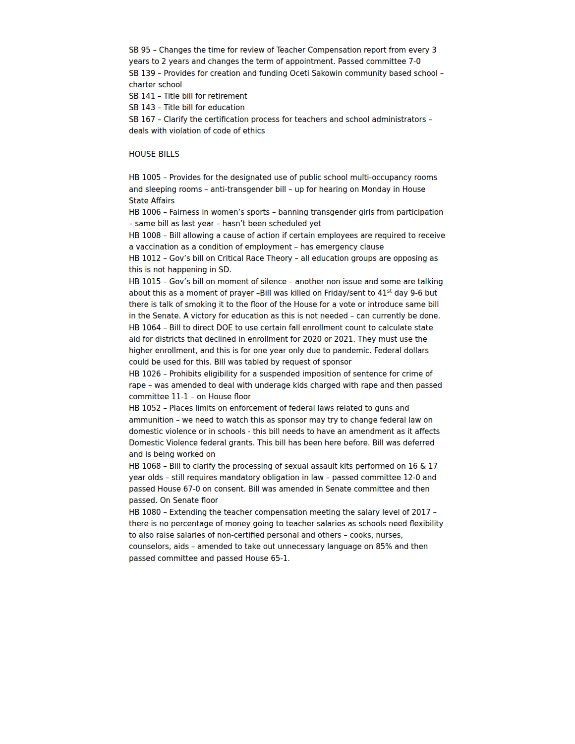SB 95 – Changes the time for review of Teacher Compensation report from every 3 years to 2 years and changes the term of appointment. Passed committee 7-0
SB 139 – Provides for creation and funding Oceti Sakowin community based school – charter school
SB 141 – Title bill for retirement
SB 143 – Title bill for education
SB 167 – Clarify the certification process for teachers and school administrators – deals with violation of code of ethics
HOUSE BILLS
HB 1005 – Provides for the designated use of public school multi-occupancy rooms and sleeping rooms – anti-transgender bill – up for hearing on Monday in House State Affairs
HB 1006 – Fairness in women’s sports – banning transgender girls from participation – same bill as last year – hasn’t been scheduled yet
HB 1008 – Bill allowing a cause of action if certain employees are required to receive a vaccination as a condition of employment – has emergency clause
HB 1012 – Gov’s bill on Critical Race Theory – all education groups are opposing as this is not happening in SD.
HB 1015 – Gov’s bill on moment of silence – another non issue and some are talking about this as a moment of prayer –Bill was killed on Friday/sent to 41st day 9-6 but there is talk of smoking it to the floor of the House for a vote or introduce same bill in the Senate. A victory for education as this is not needed – can currently be done.
HB 1064 – Bill to direct DOE to use certain fall enrollment count to calculate state aid for districts that declined in enrollment for 2020 or 2021. They must use the higher enrollment, and this is for one year only due to pandemic. Federal dollars could be used for this. Bill was tabled by request of sponsor
HB 1026 – Prohibits eligibility for a suspended imposition of sentence for crime of rape – was amended to deal with underage kids charged with rape and then passed committee 11-1 – on House floor
HB 1052 – Places limits on enforcement of federal laws related to guns and ammunition – we need to watch this as sponsor may try to change federal law on domestic violence or in schools - this bill needs to have an amendment as it affects Domestic Violence federal grants. This bill has been here before. Bill was deferred and is being worked on
HB 1068 – Bill to clarify the processing of sexual assault kits performed on 16 & 17 year olds – still requires mandatory obligation in law – passed committee 12-0 and passed House 67-0 on consent. Bill was amended in Senate committee and then passed. On Senate floor
HB 1080 – Extending the teacher compensation meeting the salary level of 2017 – there is no percentage of money going to teacher salaries as schools need flexibility to also raise salaries of non-certified personal and others – cooks, nurses, counselors, aids – amended to take out unnecessary language on 85% and then passed committee and passed House 65-1.